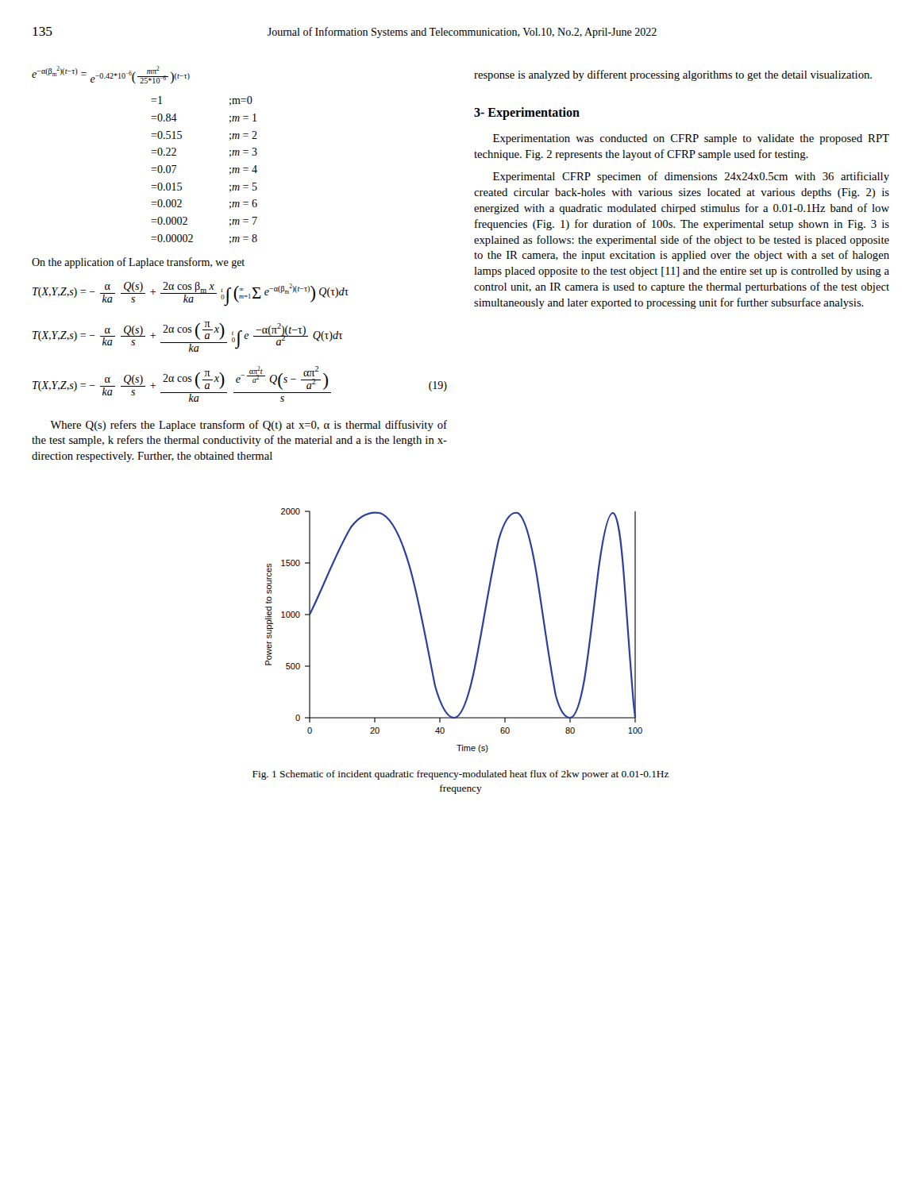135
Journal of Information Systems and Telecommunication, Vol.10, No.2, April-June 2022
e−α(βm2)(t−τ) = e−0.42*10−6(mπ225*10−6)(t−τ)
=1;m=0
=0.84;m = 1
=0.515;m = 2
=0.22;m = 3
=0.07;m = 4
=0.015;m = 5
=0.002;m = 6
=0.0002;m = 7
=0.00002;m = 8
On the application of Laplace transform, we get
T(X,Y,Z,s) = − αka Q(s) s + 2α cos βm x ka t 0∫ (∞m=1 Σ e−α(βm2)(t−τ)) Q(τ)dτ
T(X,Y,Z,s) = − αka Q(s) s + 2α cos (πa x) ka t 0∫ e −α(π2)(t−τ) a2 Q(τ)dτ
T(X,Y,Z,s) = − αka Q(s) s + 2α cos (πa x) ka e−απ2t a2 Q(s − απ2 a2) s
(19)
Where Q(s) refers the Laplace transform of Q(t) at x=0, α is thermal diffusivity of the test sample, k refers the thermal conductivity of the material and a is the length in x-direction respectively. Further, the obtained thermal
response is analyzed by different processing algorithms to get the detail visualization.
3- Experimentation
Experimentation was conducted on CFRP sample to validate the proposed RPT technique. Fig. 2 represents the layout of CFRP sample used for testing.
Experimental CFRP specimen of dimensions 24x24x0.5cm with 36 artificially created circular back-holes with various sizes located at various depths (Fig. 2) is energized with a quadratic modulated chirped stimulus for a 0.01-0.1Hz band of low frequencies (Fig. 1) for duration of 100s. The experimental setup shown in Fig. 3 is explained as follows: the experimental side of the object to be tested is placed opposite to the IR camera, the input excitation is applied over the object with a set of halogen lamps placed opposite to the test object [11] and the entire set up is controlled by using a control unit, an IR camera is used to capture the thermal perturbations of the test object simultaneously and later exported to processing unit for further subsurface analysis.
0 500 1000 1500 2000 0 20 40 60 80 100 Power supplied to sources Time (s)
Fig. 1 Schematic of incident quadratic frequency-modulated heat flux of 2kw power at 0.01-0.1Hz frequency